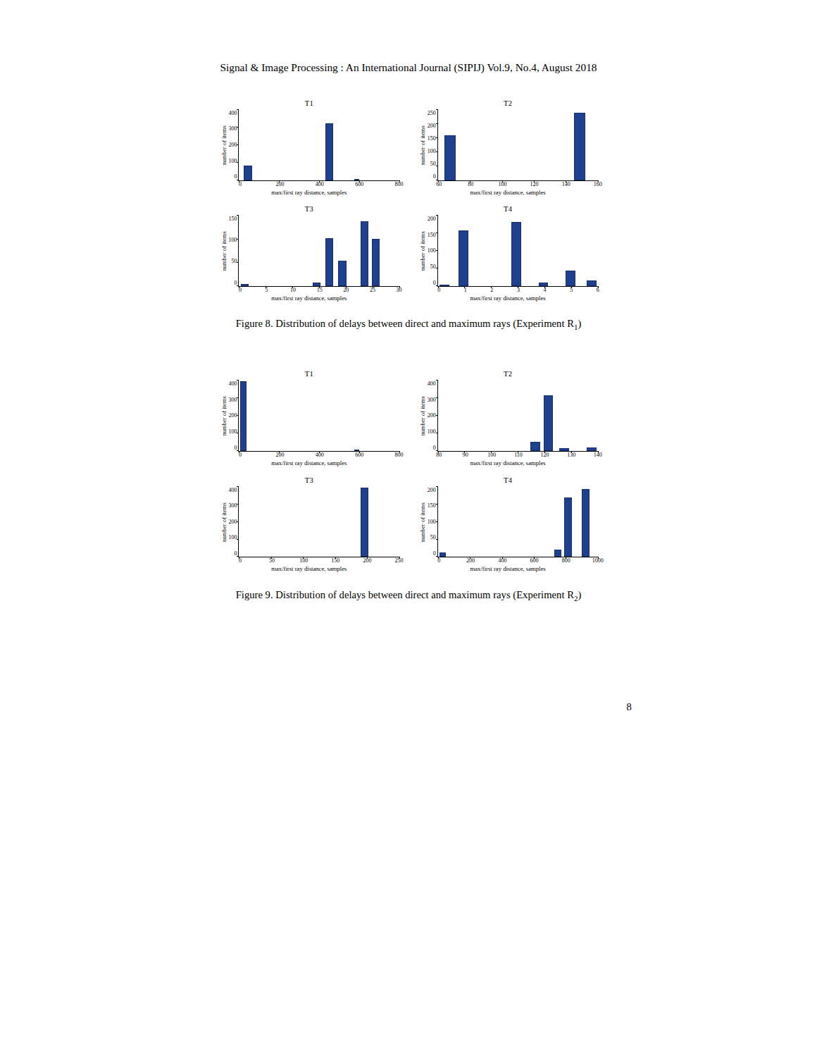Signal & Image Processing : An International Journal (SIPIJ) Vol.9, No.4, August 2018
T1
number of items
4003002001000
0 200 400 600 800
max/first ray distance, samples
T2
number of items
250200150100500
60 80 100 120 140 160
max/first ray distance, samples
T3
number of items
150100500
0 5 10 15 20 25 30
max/first ray distance, samples
T4
number of items
200150100500
0 1 2 3 4 5 6
max/first ray distance, samples
Figure 8. Distribution of delays between direct and maximum rays (Experiment R1)
T1
number of items
4003002001000
0 200 400 600 800
max/first ray distance, samples
T2
number of items
4003002001000
80 90 100 110 120 130 140
max/first ray distance, samples
T3
number of items
4003002001000
0 50 100 150 200 250
max/first ray distance, samples
T4
number of items
200150100500
0 200 400 600 800 1000
max/first ray distance, samples
Figure 9. Distribution of delays between direct and maximum rays (Experiment R2)
8